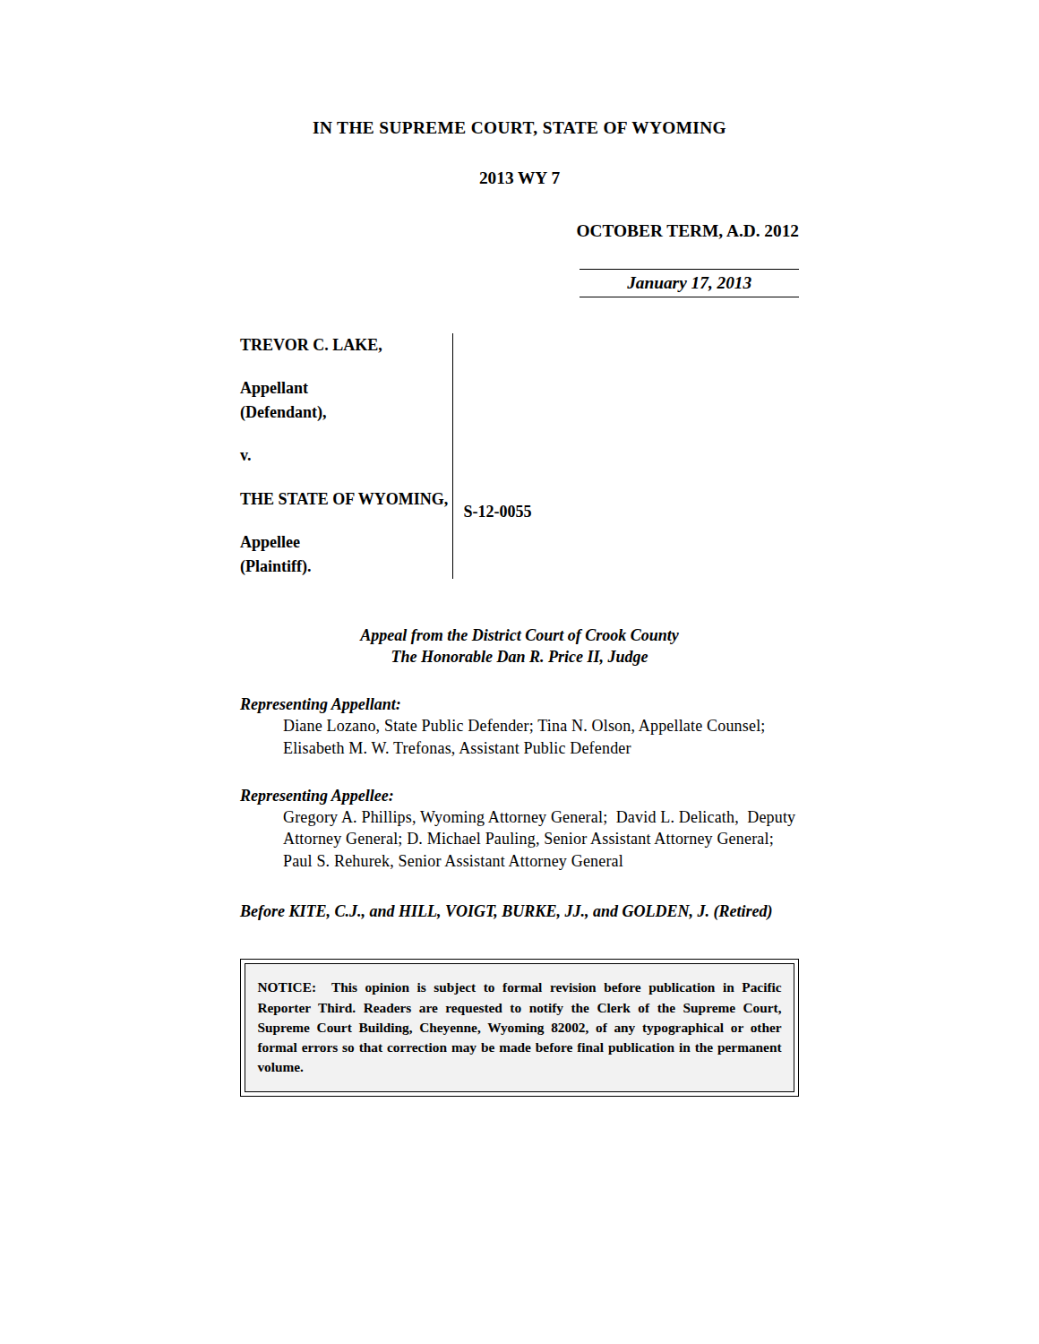IN THE SUPREME COURT, STATE OF WYOMING
2013 WY 7
OCTOBER TERM, A.D. 2012
January 17, 2013
| TREVOR C. LAKE, Appellant (Defendant), v. THE STATE OF WYOMING, Appellee (Plaintiff). | | S-12-0055 |
Appeal from the District Court of Crook County
The Honorable Dan R. Price II, Judge
Representing Appellant:
Diane Lozano, State Public Defender; Tina N. Olson, Appellate Counsel; Elisabeth M. W. Trefonas, Assistant Public Defender
Representing Appellee:
Gregory A. Phillips, Wyoming Attorney General; David L. Delicath, Deputy Attorney General; D. Michael Pauling, Senior Assistant Attorney General; Paul S. Rehurek, Senior Assistant Attorney General
Before KITE, C.J., and HILL, VOIGT, BURKE, JJ., and GOLDEN, J. (Retired)
NOTICE: This opinion is subject to formal revision before publication in Pacific Reporter Third. Readers are requested to notify the Clerk of the Supreme Court, Supreme Court Building, Cheyenne, Wyoming 82002, of any typographical or other formal errors so that correction may be made before final publication in the permanent volume.